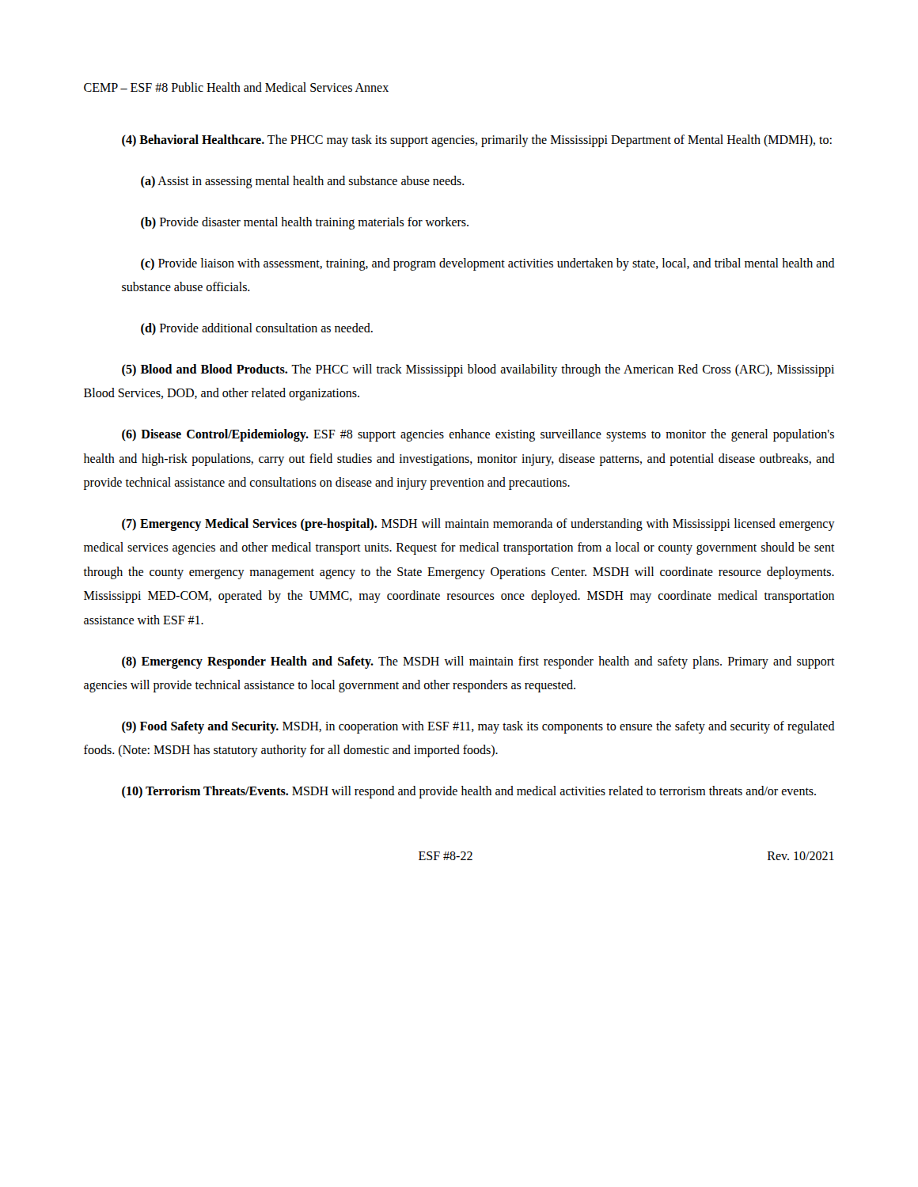CEMP – ESF #8 Public Health and Medical Services Annex
(4) Behavioral Healthcare. The PHCC may task its support agencies, primarily the Mississippi Department of Mental Health (MDMH), to:
(a) Assist in assessing mental health and substance abuse needs.
(b) Provide disaster mental health training materials for workers.
(c) Provide liaison with assessment, training, and program development activities undertaken by state, local, and tribal mental health and substance abuse officials.
(d) Provide additional consultation as needed.
(5) Blood and Blood Products. The PHCC will track Mississippi blood availability through the American Red Cross (ARC), Mississippi Blood Services, DOD, and other related organizations.
(6) Disease Control/Epidemiology. ESF #8 support agencies enhance existing surveillance systems to monitor the general population's health and high-risk populations, carry out field studies and investigations, monitor injury, disease patterns, and potential disease outbreaks, and provide technical assistance and consultations on disease and injury prevention and precautions.
(7) Emergency Medical Services (pre-hospital). MSDH will maintain memoranda of understanding with Mississippi licensed emergency medical services agencies and other medical transport units. Request for medical transportation from a local or county government should be sent through the county emergency management agency to the State Emergency Operations Center. MSDH will coordinate resource deployments. Mississippi MED-COM, operated by the UMMC, may coordinate resources once deployed. MSDH may coordinate medical transportation assistance with ESF #1.
(8) Emergency Responder Health and Safety. The MSDH will maintain first responder health and safety plans. Primary and support agencies will provide technical assistance to local government and other responders as requested.
(9) Food Safety and Security. MSDH, in cooperation with ESF #11, may task its components to ensure the safety and security of regulated foods. (Note: MSDH has statutory authority for all domestic and imported foods).
(10) Terrorism Threats/Events. MSDH will respond and provide health and medical activities related to terrorism threats and/or events.
ESF #8-22
Rev. 10/2021